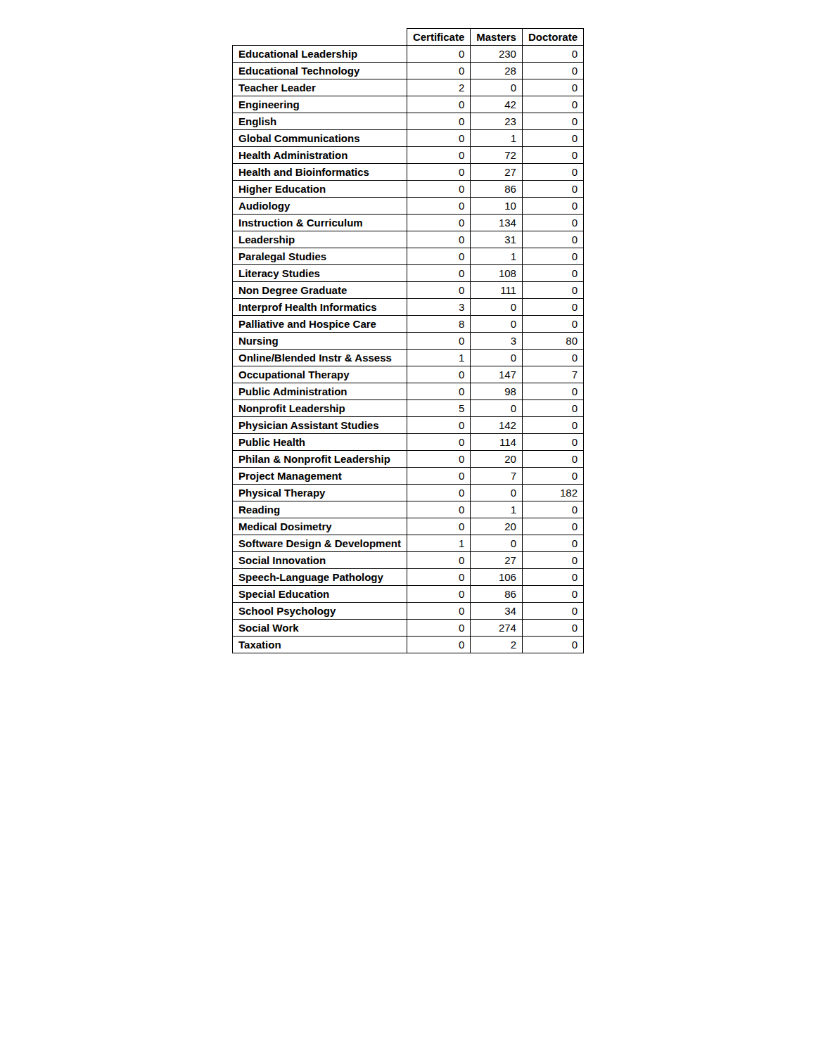Program counts by credential type
| | Certificate | Masters | Doctorate |
| --- | --- | --- | --- |
| Educational Leadership | 0 | 230 | 0 |
| Educational Technology | 0 | 28 | 0 |
| Teacher Leader | 2 | 0 | 0 |
| Engineering | 0 | 42 | 0 |
| English | 0 | 23 | 0 |
| Global Communications | 0 | 1 | 0 |
| Health Administration | 0 | 72 | 0 |
| Health and Bioinformatics | 0 | 27 | 0 |
| Higher Education | 0 | 86 | 0 |
| Audiology | 0 | 10 | 0 |
| Instruction & Curriculum | 0 | 134 | 0 |
| Leadership | 0 | 31 | 0 |
| Paralegal Studies | 0 | 1 | 0 |
| Literacy Studies | 0 | 108 | 0 |
| Non Degree Graduate | 0 | 111 | 0 |
| Interprof Health Informatics | 3 | 0 | 0 |
| Palliative and Hospice Care | 8 | 0 | 0 |
| Nursing | 0 | 3 | 80 |
| Online/Blended Instr & Assess | 1 | 0 | 0 |
| Occupational Therapy | 0 | 147 | 7 |
| Public Administration | 0 | 98 | 0 |
| Nonprofit Leadership | 5 | 0 | 0 |
| Physician Assistant Studies | 0 | 142 | 0 |
| Public Health | 0 | 114 | 0 |
| Philan & Nonprofit Leadership | 0 | 20 | 0 |
| Project Management | 0 | 7 | 0 |
| Physical Therapy | 0 | 0 | 182 |
| Reading | 0 | 1 | 0 |
| Medical Dosimetry | 0 | 20 | 0 |
| Software Design & Development | 1 | 0 | 0 |
| Social Innovation | 0 | 27 | 0 |
| Speech-Language Pathology | 0 | 106 | 0 |
| Special Education | 0 | 86 | 0 |
| School Psychology | 0 | 34 | 0 |
| Social Work | 0 | 274 | 0 |
| Taxation | 0 | 2 | 0 |